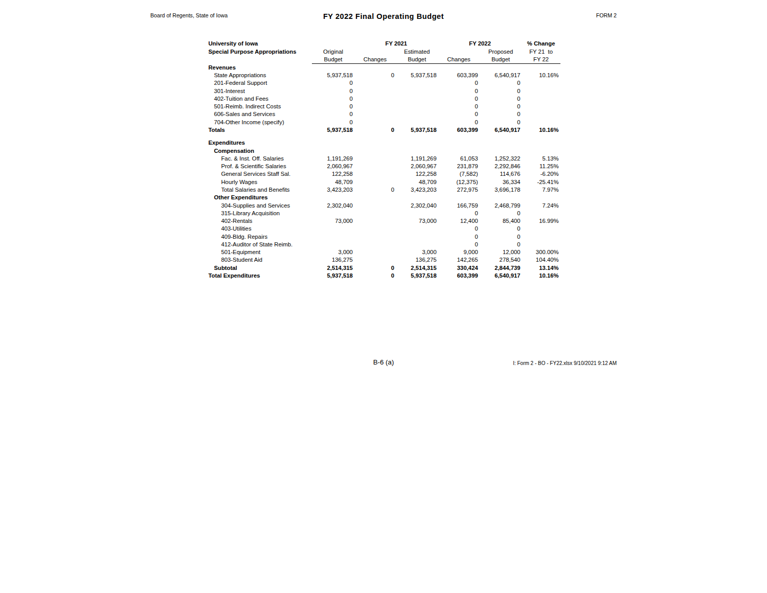Board of Regents, State of Iowa
FY 2022 Final Operating Budget
FORM 2
| University of Iowa | | FY 2021 | FY 2022 | % Change |
| Special Purpose Appropriations | Original | | Estimated | | Proposed | FY 21 to |
| | Budget | Changes | Budget | Changes | Budget | FY 22 |
| Revenues | | | | | | |
| State Appropriations | 5,937,518 | 0 | 5,937,518 | 603,399 | 6,540,917 | 10.16% |
| 201-Federal Support | 0 | | | 0 | 0 | |
| 301-Interest | 0 | | | 0 | 0 | |
| 402-Tuition and Fees | 0 | | | 0 | 0 | |
| 501-Reimb. Indirect Costs | 0 | | | 0 | 0 | |
| 606-Sales and Services | 0 | | | 0 | 0 | |
| 704-Other Income (specify) | 0 | | | 0 | 0 | |
| Totals | 5,937,518 | 0 | 5,937,518 | 603,399 | 6,540,917 | 10.16% |
| Expenditures | | | | | | |
| Compensation | | | | | | |
| Fac. & Inst. Off. Salaries | 1,191,269 | | 1,191,269 | 61,053 | 1,252,322 | 5.13% |
| Prof. & Scientific Salaries | 2,060,967 | | 2,060,967 | 231,879 | 2,292,846 | 11.25% |
| General Services Staff Sal. | 122,258 | | 122,258 | (7,582) | 114,676 | -6.20% |
| Hourly Wages | 48,709 | | 48,709 | (12,375) | 36,334 | -25.41% |
| Total Salaries and Benefits | 3,423,203 | 0 | 3,423,203 | 272,975 | 3,696,178 | 7.97% |
| Other Expenditures | | | | | | |
| 304-Supplies and Services | 2,302,040 | | 2,302,040 | 166,759 | 2,468,799 | 7.24% |
| 315-Library Acquisition | | | | 0 | 0 | |
| 402-Rentals | 73,000 | | 73,000 | 12,400 | 85,400 | 16.99% |
| 403-Utilities | | | | 0 | 0 | |
| 409-Bldg. Repairs | | | | 0 | 0 | |
| 412-Auditor of State Reimb. | | | | 0 | 0 | |
| 501-Equipment | 3,000 | | 3,000 | 9,000 | 12,000 | 300.00% |
| 803-Student Aid | 136,275 | | 136,275 | 142,265 | 278,540 | 104.40% |
| Subtotal | 2,514,315 | 0 | 2,514,315 | 330,424 | 2,844,739 | 13.14% |
| Total Expenditures | 5,937,518 | 0 | 5,937,518 | 603,399 | 6,540,917 | 10.16% |
B-6 (a)
I: Form 2 - BO - FY22.xlsx 9/10/2021 9:12 AM